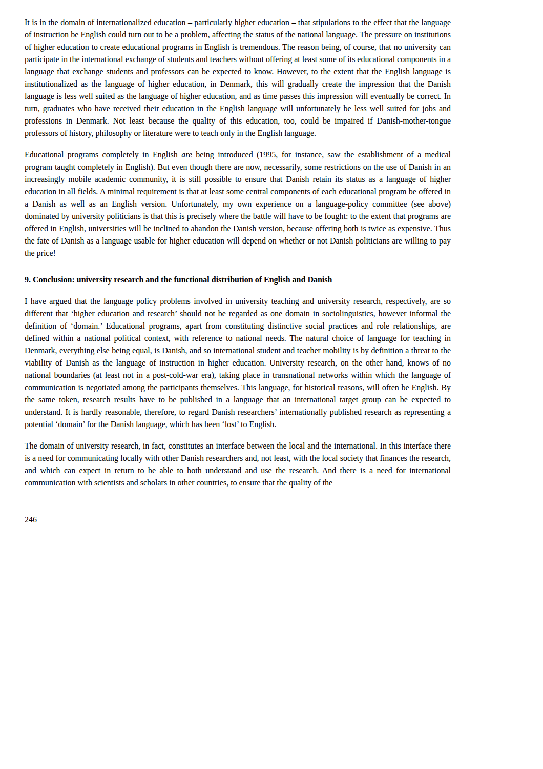It is in the domain of internationalized education – particularly higher education – that stipulations to the effect that the language of instruction be English could turn out to be a problem, affecting the status of the national language. The pressure on institutions of higher education to create educational programs in English is tremendous. The reason being, of course, that no university can participate in the international exchange of students and teachers without offering at least some of its educational components in a language that exchange students and professors can be expected to know. However, to the extent that the English language is institutionalized as the language of higher education, in Denmark, this will gradually create the impression that the Danish language is less well suited as the language of higher education, and as time passes this impression will eventually be correct. In turn, graduates who have received their education in the English language will unfortunately be less well suited for jobs and professions in Denmark. Not least because the quality of this education, too, could be impaired if Danish-mother-tongue professors of history, philosophy or literature were to teach only in the English language.
Educational programs completely in English are being introduced (1995, for instance, saw the establishment of a medical program taught completely in English). But even though there are now, necessarily, some restrictions on the use of Danish in an increasingly mobile academic community, it is still possible to ensure that Danish retain its status as a language of higher education in all fields. A minimal requirement is that at least some central components of each educational program be offered in a Danish as well as an English version. Unfortunately, my own experience on a language-policy committee (see above) dominated by university politicians is that this is precisely where the battle will have to be fought: to the extent that programs are offered in English, universities will be inclined to abandon the Danish version, because offering both is twice as expensive. Thus the fate of Danish as a language usable for higher education will depend on whether or not Danish politicians are willing to pay the price!
9. Conclusion: university research and the functional distribution of English and Danish
I have argued that the language policy problems involved in university teaching and university research, respectively, are so different that ‘higher education and research’ should not be regarded as one domain in sociolinguistics, however informal the definition of ‘domain.’ Educational programs, apart from constituting distinctive social practices and role relationships, are defined within a national political context, with reference to national needs. The natural choice of language for teaching in Denmark, everything else being equal, is Danish, and so international student and teacher mobility is by definition a threat to the viability of Danish as the language of instruction in higher education. University research, on the other hand, knows of no national boundaries (at least not in a post-cold-war era), taking place in transnational networks within which the language of communication is negotiated among the participants themselves. This language, for historical reasons, will often be English. By the same token, research results have to be published in a language that an international target group can be expected to understand. It is hardly reasonable, therefore, to regard Danish researchers’ internationally published research as representing a potential ‘domain’ for the Danish language, which has been ‘lost’ to English.
The domain of university research, in fact, constitutes an interface between the local and the international. In this interface there is a need for communicating locally with other Danish researchers and, not least, with the local society that finances the research, and which can expect in return to be able to both understand and use the research. And there is a need for international communication with scientists and scholars in other countries, to ensure that the quality of the
246